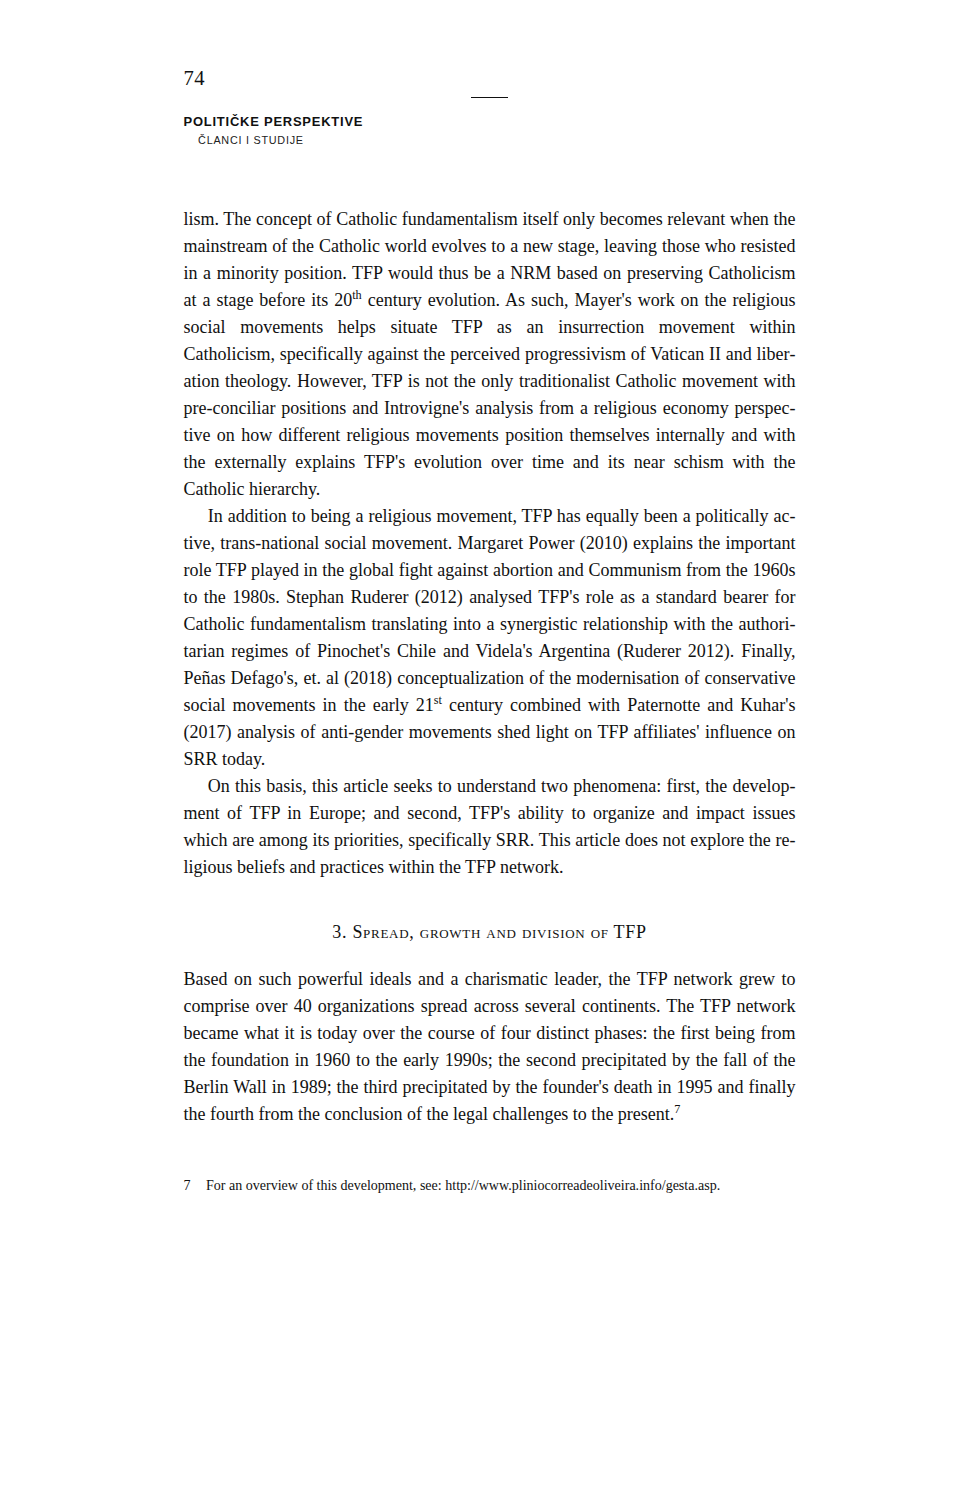74
Političke perspektive
Članci i studije
lism. The concept of Catholic fundamentalism itself only becomes relevant when the mainstream of the Catholic world evolves to a new stage, leaving those who resisted in a minority position. TFP would thus be a NRM based on preserving Catholicism at a stage before its 20th century evolution. As such, Mayer's work on the religious social movements helps situate TFP as an insurrection movement within Catholicism, specifically against the perceived progressivism of Vatican II and liberation theology. However, TFP is not the only traditionalist Catholic movement with pre-conciliar positions and Introvigne's analysis from a religious economy perspective on how different religious movements position themselves internally and with the externally explains TFP's evolution over time and its near schism with the Catholic hierarchy.
In addition to being a religious movement, TFP has equally been a politically active, trans-national social movement. Margaret Power (2010) explains the important role TFP played in the global fight against abortion and Communism from the 1960s to the 1980s. Stephan Ruderer (2012) analysed TFP's role as a standard bearer for Catholic fundamentalism translating into a synergistic relationship with the authoritarian regimes of Pinochet's Chile and Videla's Argentina (Ruderer 2012). Finally, Peñas Defago's, et. al (2018) conceptualization of the modernisation of conservative social movements in the early 21st century combined with Paternotte and Kuhar's (2017) analysis of anti-gender movements shed light on TFP affiliates' influence on SRR today.
On this basis, this article seeks to understand two phenomena: first, the development of TFP in Europe; and second, TFP's ability to organize and impact issues which are among its priorities, specifically SRR. This article does not explore the religious beliefs and practices within the TFP network.
3. Spread, growth and division of TFP
Based on such powerful ideals and a charismatic leader, the TFP network grew to comprise over 40 organizations spread across several continents. The TFP network became what it is today over the course of four distinct phases: the first being from the foundation in 1960 to the early 1990s; the second precipitated by the fall of the Berlin Wall in 1989; the third precipitated by the founder's death in 1995 and finally the fourth from the conclusion of the legal challenges to the present.7
7 For an overview of this development, see: http://www.pliniocorreadeoliveira.info/gesta.asp.